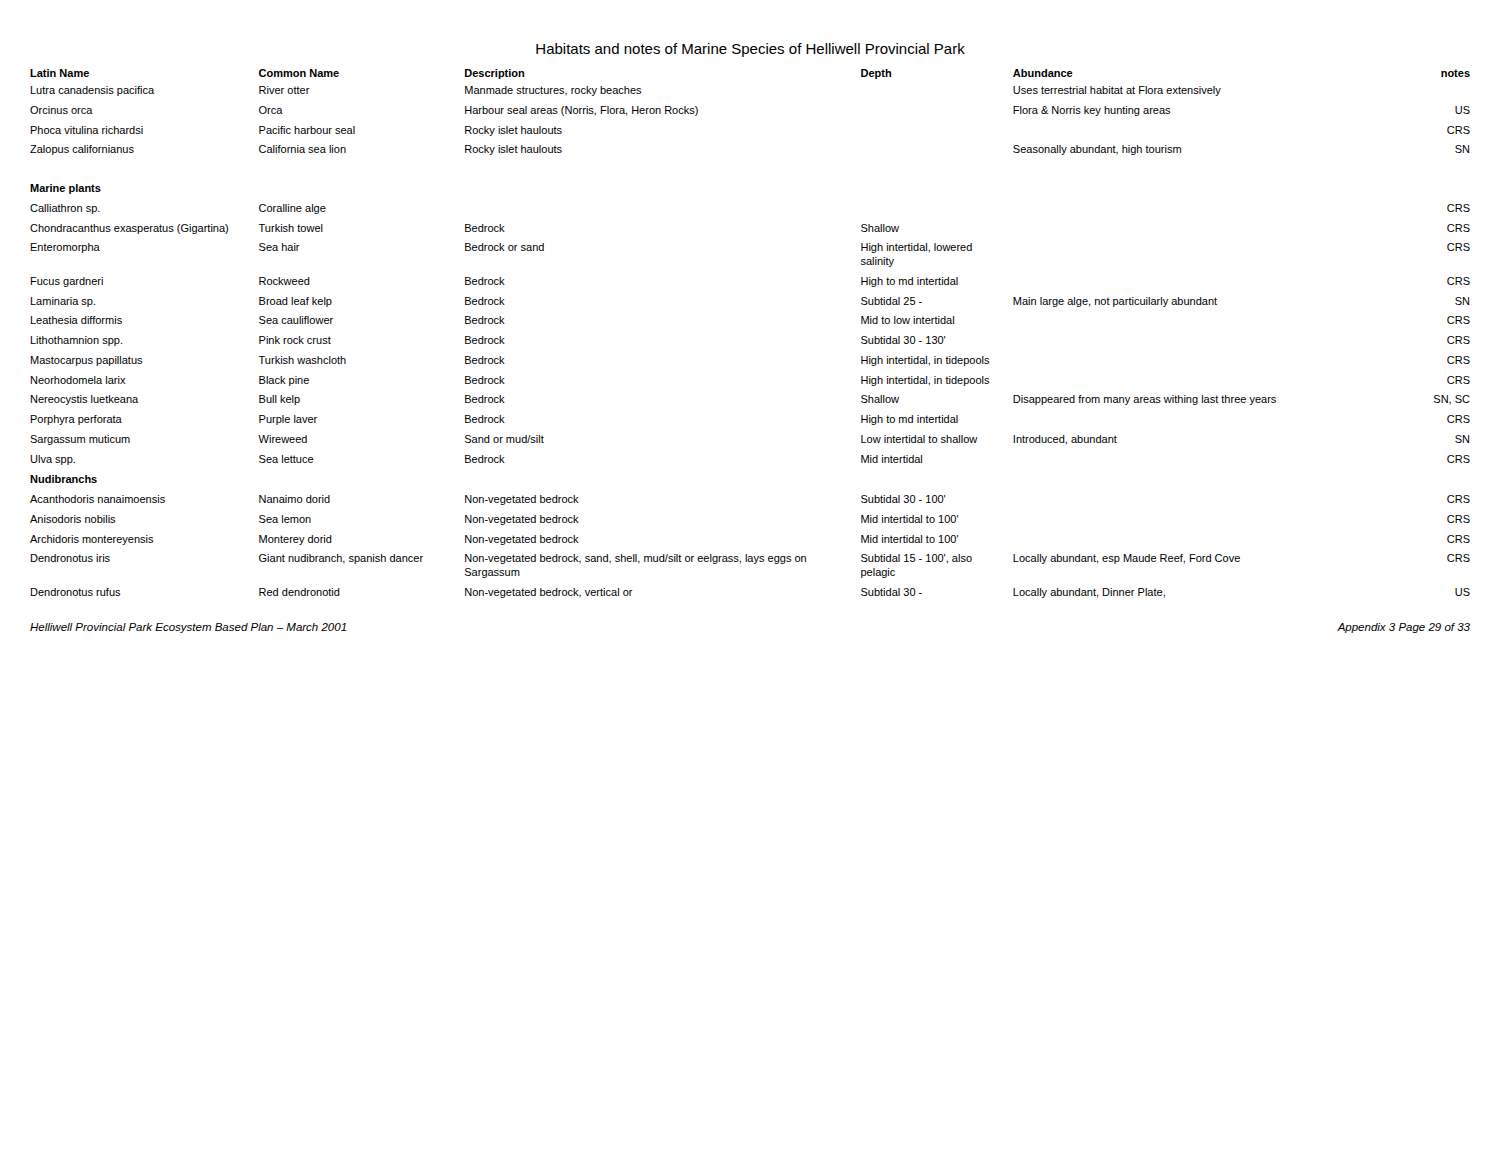Habitats and notes of Marine Species of Helliwell Provincial Park
| Latin Name | Common Name | Description | Depth | Abundance | notes |
| --- | --- | --- | --- | --- | --- |
| Lutra canadensis pacifica | River otter | Manmade structures, rocky beaches | | Uses terrestrial habitat at Flora extensively | |
| Orcinus orca | Orca | Harbour seal areas (Norris, Flora, Heron Rocks) | | Flora & Norris key hunting areas | US |
| Phoca vitulina richardsi | Pacific harbour seal | Rocky islet haulouts | | | CRS |
| Zalopus californianus | California sea lion | Rocky islet haulouts | | Seasonally abundant, high tourism | SN |
| Marine plants |
| Calliathron sp. | Coralline alge | | | | CRS |
| Chondracanthus exasperatus (Gigartina) | Turkish towel | Bedrock | Shallow | | CRS |
| Enteromorpha | Sea hair | Bedrock or sand | High intertidal, lowered salinity | | CRS |
| Fucus gardneri | Rockweed | Bedrock | High to md intertidal | | CRS |
| Laminaria sp. | Broad leaf kelp | Bedrock | Subtidal 25 - | Main large alge, not particuilarly abundant | SN |
| Leathesia difformis | Sea cauliflower | Bedrock | Mid to low intertidal | | CRS |
| Lithothamnion spp. | Pink rock crust | Bedrock | Subtidal 30 - 130' | | CRS |
| Mastocarpus papillatus | Turkish washcloth | Bedrock | High intertidal, in tidepools | | CRS |
| Neorhodomela larix | Black pine | Bedrock | High intertidal, in tidepools | | CRS |
| Nereocystis luetkeana | Bull kelp | Bedrock | Shallow | Disappeared from many areas withing last three years | SN, SC |
| Porphyra perforata | Purple laver | Bedrock | High to md intertidal | | CRS |
| Sargassum muticum | Wireweed | Sand or mud/silt | Low intertidal to shallow | Introduced, abundant | SN |
| Ulva spp. | Sea lettuce | Bedrock | Mid intertidal | | CRS |
| Nudibranchs |
| Acanthodoris nanaimoensis | Nanaimo dorid | Non-vegetated bedrock | Subtidal 30 - 100' | | CRS |
| Anisodoris nobilis | Sea lemon | Non-vegetated bedrock | Mid intertidal to 100' | | CRS |
| Archidoris montereyensis | Monterey dorid | Non-vegetated bedrock | Mid intertidal to 100' | | CRS |
| Dendronotus iris | Giant nudibranch, spanish dancer | Non-vegetated bedrock, sand, shell, mud/silt or eelgrass, lays eggs on Sargassum | Subtidal 15 - 100', also pelagic | Locally abundant, esp Maude Reef, Ford Cove | CRS |
| Dendronotus rufus | Red dendronotid | Non-vegetated bedrock, vertical or | Subtidal 30 - | Locally abundant, Dinner Plate, | US |
Helliwell Provincial Park Ecosystem Based Plan – March 2001
Appendix 3 Page 29 of 33